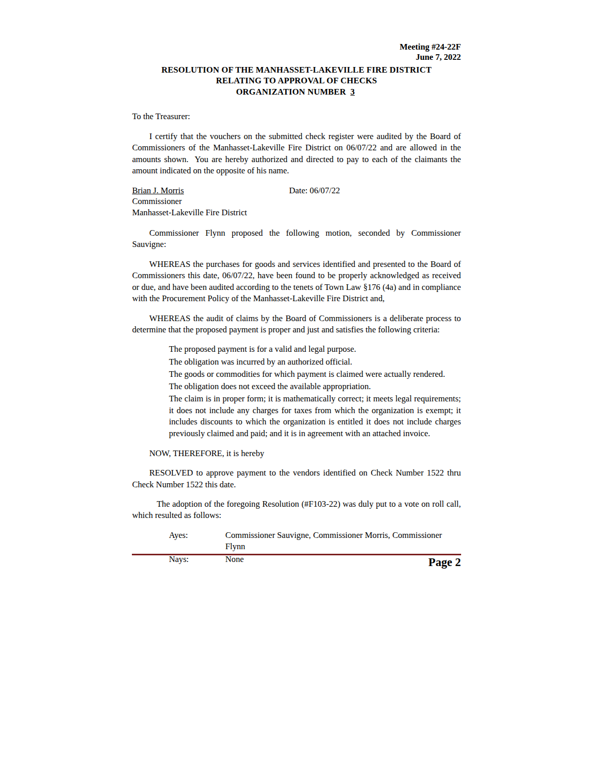Meeting #24-22F
June 7, 2022
RESOLUTION OF THE MANHASSET-LAKEVILLE FIRE DISTRICT RELATING TO APPROVAL OF CHECKS ORGANIZATION NUMBER 3
To the Treasurer:
I certify that the vouchers on the submitted check register were audited by the Board of Commissioners of the Manhasset-Lakeville Fire District on 06/07/22 and are allowed in the amounts shown. You are hereby authorized and directed to pay to each of the claimants the amount indicated on the opposite of his name.
Brian J. Morris Date: 06/07/22
Commissioner
Manhasset-Lakeville Fire District
Commissioner Flynn proposed the following motion, seconded by Commissioner Sauvigne:
WHEREAS the purchases for goods and services identified and presented to the Board of Commissioners this date, 06/07/22, have been found to be properly acknowledged as received or due, and have been audited according to the tenets of Town Law §176 (4a) and in compliance with the Procurement Policy of the Manhasset-Lakeville Fire District and,
WHEREAS the audit of claims by the Board of Commissioners is a deliberate process to determine that the proposed payment is proper and just and satisfies the following criteria:
The proposed payment is for a valid and legal purpose.
The obligation was incurred by an authorized official.
The goods or commodities for which payment is claimed were actually rendered.
The obligation does not exceed the available appropriation.
The claim is in proper form; it is mathematically correct; it meets legal requirements; it does not include any charges for taxes from which the organization is exempt; it includes discounts to which the organization is entitled it does not include charges previously claimed and paid; and it is in agreement with an attached invoice.
NOW, THEREFORE, it is hereby
RESOLVED to approve payment to the vendors identified on Check Number 1522 thru Check Number 1522 this date.
The adoption of the foregoing Resolution (#F103-22) was duly put to a vote on roll call, which resulted as follows:
| Ayes: | Commissioner Sauvigne, Commissioner Morris, Commissioner Flynn |
| Nays: | None |
Page 2